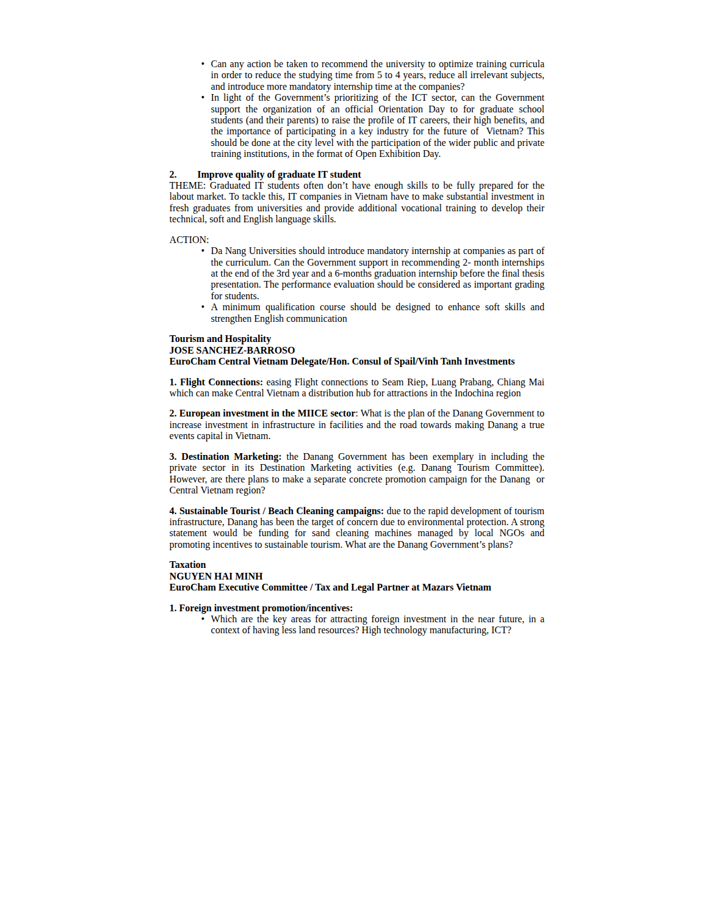Can any action be taken to recommend the university to optimize training curricula in order to reduce the studying time from 5 to 4 years, reduce all irrelevant subjects, and introduce more mandatory internship time at the companies?
In light of the Government’s prioritizing of the ICT sector, can the Government support the organization of an official Orientation Day to for graduate school students (and their parents) to raise the profile of IT careers, their high benefits, and the importance of participating in a key industry for the future of Vietnam? This should be done at the city level with the participation of the wider public and private training institutions, in the format of Open Exhibition Day.
2. Improve quality of graduate IT student
THEME: Graduated IT students often don’t have enough skills to be fully prepared for the labout market. To tackle this, IT companies in Vietnam have to make substantial investment in fresh graduates from universities and provide additional vocational training to develop their technical, soft and English language skills.
ACTION:
Da Nang Universities should introduce mandatory internship at companies as part of the curriculum. Can the Government support in recommending 2- month internships at the end of the 3rd year and a 6-months graduation internship before the final thesis presentation. The performance evaluation should be considered as important grading for students.
A minimum qualification course should be designed to enhance soft skills and strengthen English communication
Tourism and Hospitality
JOSE SANCHEZ-BARROSO
EuroCham Central Vietnam Delegate/Hon. Consul of Spail/Vinh Tanh Investments
1. Flight Connections: easing Flight connections to Seam Riep, Luang Prabang, Chiang Mai which can make Central Vietnam a distribution hub for attractions in the Indochina region
2. European investment in the MIICE sector: What is the plan of the Danang Government to increase investment in infrastructure in facilities and the road towards making Danang a true events capital in Vietnam.
3. Destination Marketing: the Danang Government has been exemplary in including the private sector in its Destination Marketing activities (e.g. Danang Tourism Committee). However, are there plans to make a separate concrete promotion campaign for the Danang or Central Vietnam region?
4. Sustainable Tourist / Beach Cleaning campaigns: due to the rapid development of tourism infrastructure, Danang has been the target of concern due to environmental protection. A strong statement would be funding for sand cleaning machines managed by local NGOs and promoting incentives to sustainable tourism. What are the Danang Government’s plans?
Taxation
NGUYEN HAI MINH
EuroCham Executive Committee / Tax and Legal Partner at Mazars Vietnam
1. Foreign investment promotion/incentives:
Which are the key areas for attracting foreign investment in the near future, in a context of having less land resources? High technology manufacturing, ICT?